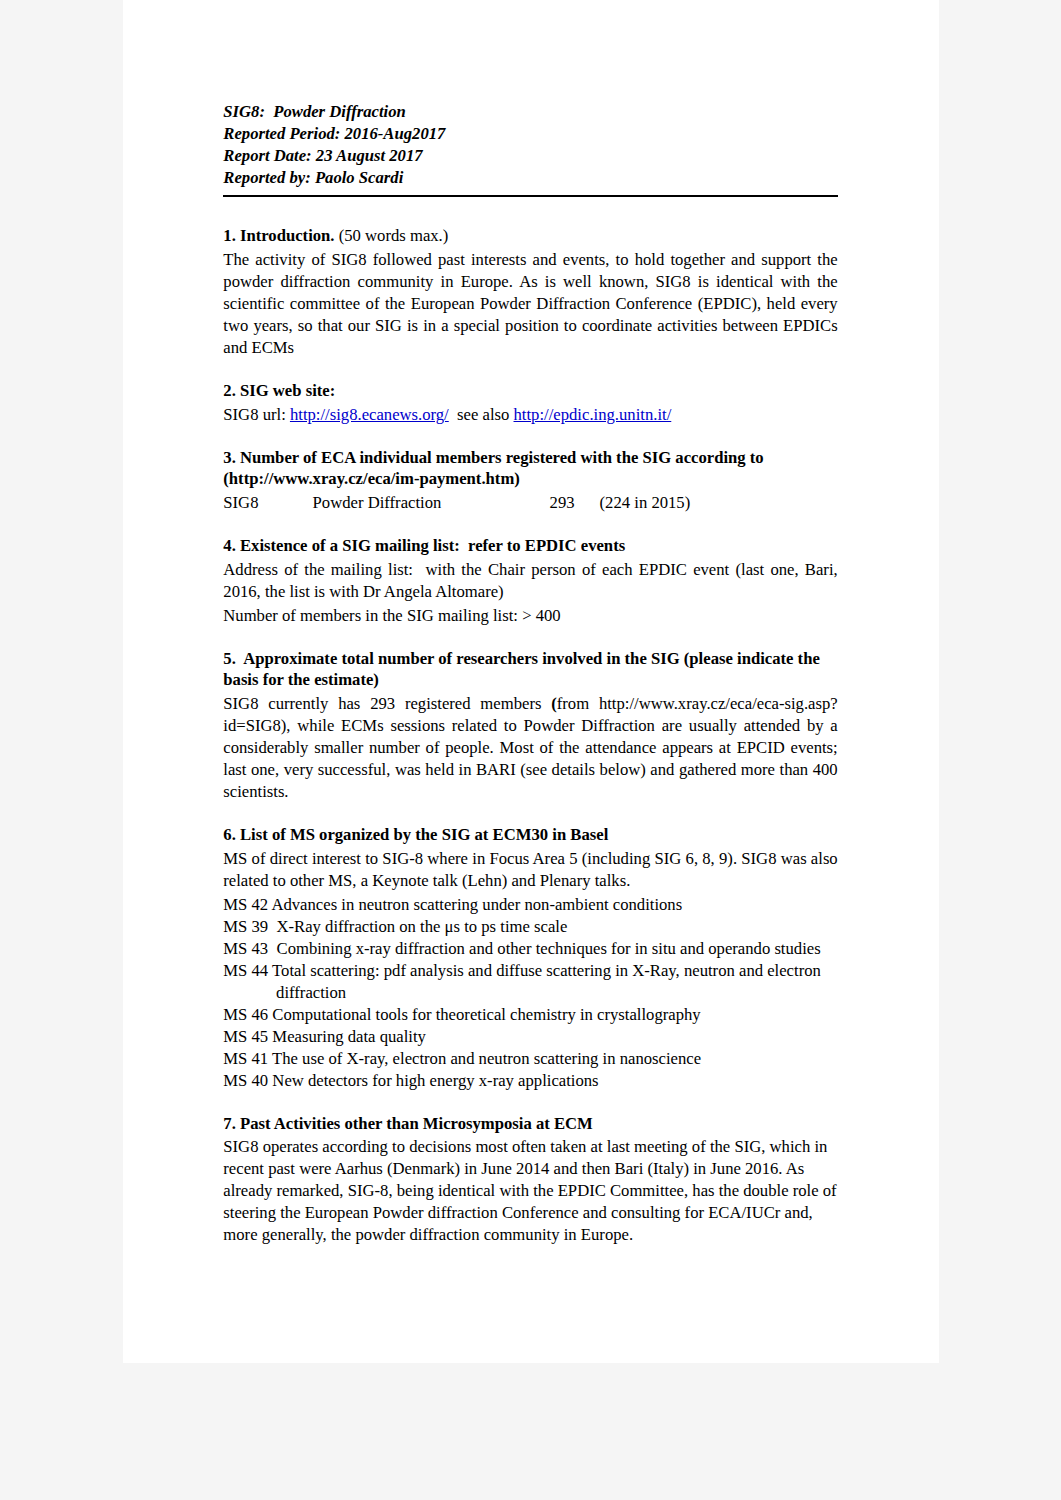SIG8: Powder Diffraction
Reported Period: 2016-Aug2017
Report Date: 23 August 2017
Reported by: Paolo Scardi
1. Introduction. (50 words max.)
The activity of SIG8 followed past interests and events, to hold together and support the powder diffraction community in Europe. As is well known, SIG8 is identical with the scientific committee of the European Powder Diffraction Conference (EPDIC), held every two years, so that our SIG is in a special position to coordinate activities between EPDICs and ECMs
2. SIG web site:
SIG8 url: http://sig8.ecanews.org/ see also http://epdic.ing.unitn.it/
3. Number of ECA individual members registered with the SIG according to (http://www.xray.cz/eca/im-payment.htm)
SIG8 Powder Diffraction 293 (224 in 2015)
4. Existence of a SIG mailing list: refer to EPDIC events
Address of the mailing list: with the Chair person of each EPDIC event (last one, Bari, 2016, the list is with Dr Angela Altomare)
Number of members in the SIG mailing list: > 400
5. Approximate total number of researchers involved in the SIG (please indicate the basis for the estimate)
SIG8 currently has 293 registered members (from http://www.xray.cz/eca/eca-sig.asp?id=SIG8), while ECMs sessions related to Powder Diffraction are usually attended by a considerably smaller number of people. Most of the attendance appears at EPCID events; last one, very successful, was held in BARI (see details below) and gathered more than 400 scientists.
6. List of MS organized by the SIG at ECM30 in Basel
MS of direct interest to SIG-8 where in Focus Area 5 (including SIG 6, 8, 9). SIG8 was also related to other MS, a Keynote talk (Lehn) and Plenary talks.
MS 42 Advances in neutron scattering under non-ambient conditions
MS 39 X-Ray diffraction on the μs to ps time scale
MS 43 Combining x-ray diffraction and other techniques for in situ and operando studies
MS 44 Total scattering: pdf analysis and diffuse scattering in X-Ray, neutron and electron
diffraction
MS 46 Computational tools for theoretical chemistry in crystallography
MS 45 Measuring data quality
MS 41 The use of X-ray, electron and neutron scattering in nanoscience
MS 40 New detectors for high energy x-ray applications
7. Past Activities other than Microsymposia at ECM
SIG8 operates according to decisions most often taken at last meeting of the SIG, which in recent past were Aarhus (Denmark) in June 2014 and then Bari (Italy) in June 2016. As already remarked, SIG-8, being identical with the EPDIC Committee, has the double role of steering the European Powder diffraction Conference and consulting for ECA/IUCr and, more generally, the powder diffraction community in Europe.